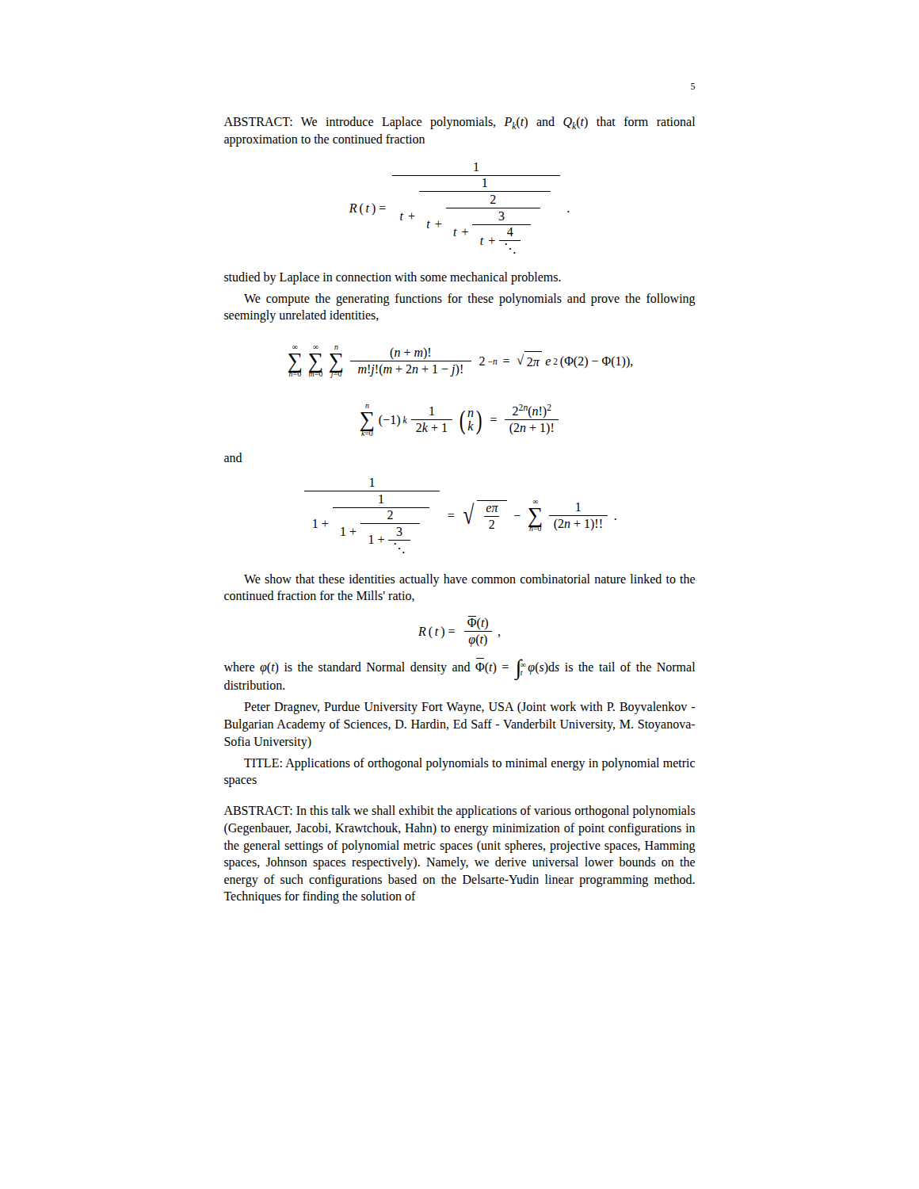5
ABSTRACT: We introduce Laplace polynomials, Pk(t) and Qk(t) that form rational approximation to the continued fraction
R(t) = 1 t + 1 t + 2 t + 3 t + 4 ⋱ .
studied by Laplace in connection with some mechanical problems.
We compute the generating functions for these polynomials and prove the following seemingly unrelated identities,
∞ ∑ n=0 ∞ ∑ m=0 n ∑ j=0 (n + m)! m!j!(m + 2n + 1 − j)! 2−n = √2π e2(Φ(2) − Φ(1)),
n ∑ k=0 (−1)k 1 2k + 1 ( nk ) = 22n(n!)2 (2n + 1)!
and
1 1 + 1 1 + 2 1 + 3 ⋱ = √ eπ 2 − ∞ ∑ n=0 1 (2n + 1)!! .
We show that these identities actually have common combinatorial nature linked to the continued fraction for the Mills' ratio,
R(t) = Φ(t) φ(t) ,
where φ(t) is the standard Normal density and Φ(t) = ∫∞t φ(s)ds is the tail of the Normal distribution.
Peter Dragnev, Purdue University Fort Wayne, USA (Joint work with P. Boyvalenkov - Bulgarian Academy of Sciences, D. Hardin, Ed Saff - Vanderbilt University, M. Stoyanova- Sofia University)
TITLE: Applications of orthogonal polynomials to minimal energy in polynomial metric spaces
ABSTRACT: In this talk we shall exhibit the applications of various orthogonal polynomials (Gegenbauer, Jacobi, Krawtchouk, Hahn) to energy minimization of point configurations in the general settings of polynomial metric spaces (unit spheres, projective spaces, Hamming spaces, Johnson spaces respectively). Namely, we derive universal lower bounds on the energy of such configurations based on the Delsarte-Yudin linear programming method. Techniques for finding the solution of